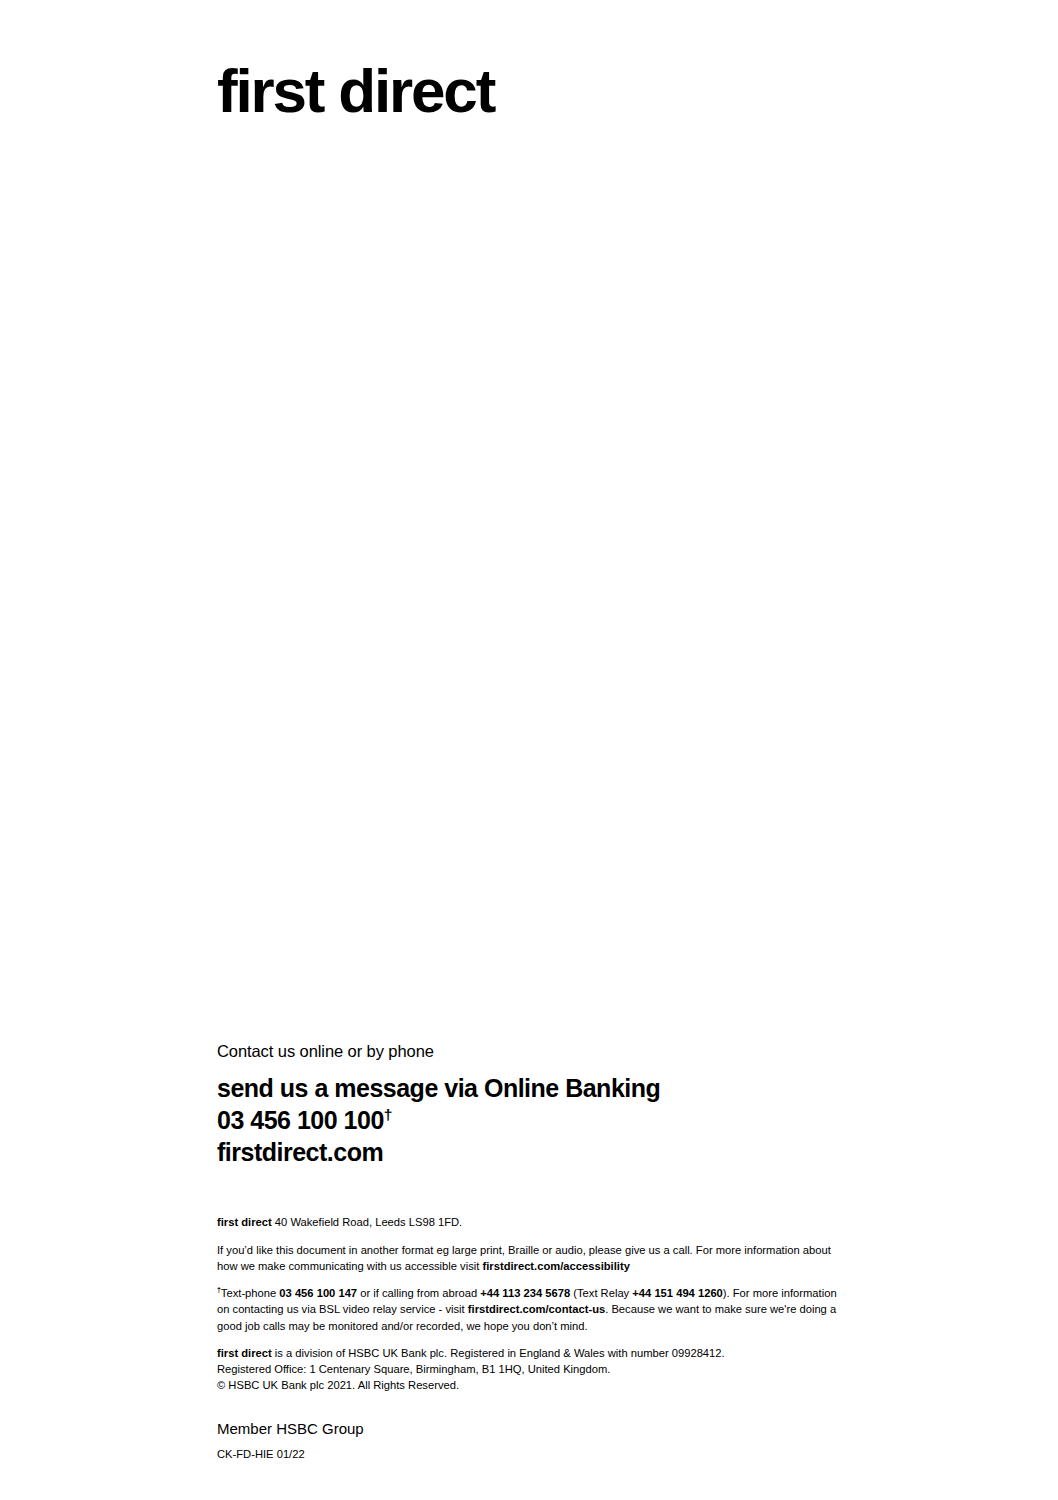first direct
Contact us online or by phone
send us a message via Online Banking
03 456 100 100†
firstdirect.com
first direct 40 Wakefield Road, Leeds LS98 1FD.
If you’d like this document in another format eg large print, Braille or audio, please give us a call. For more information about how we make communicating with us accessible visit firstdirect.com/accessibility
†Text-phone 03 456 100 147 or if calling from abroad +44 113 234 5678 (Text Relay +44 151 494 1260). For more information on contacting us via BSL video relay service - visit firstdirect.com/contact-us. Because we want to make sure we're doing a good job calls may be monitored and/or recorded, we hope you don’t mind.
first direct is a division of HSBC UK Bank plc. Registered in England & Wales with number 09928412.
Registered Office: 1 Centenary Square, Birmingham, B1 1HQ, United Kingdom.
© HSBC UK Bank plc 2021. All Rights Reserved.
Member HSBC Group
CK-FD-HIE 01/22